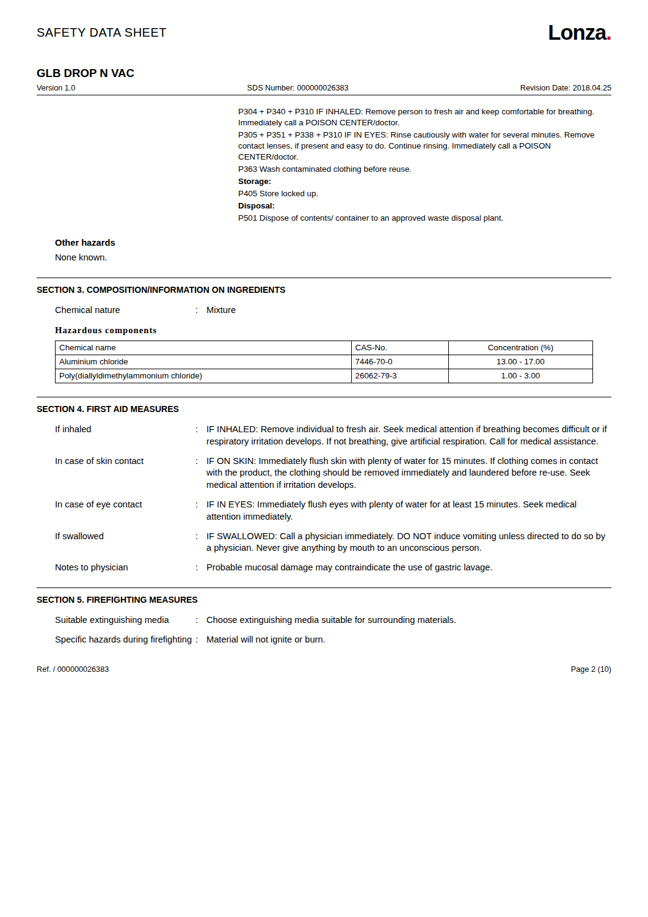Lonza.
SAFETY DATA SHEET
GLB DROP N VAC
Version 1.0 SDS Number: 000000026383 Revision Date: 2018.04.25
P304 + P340 + P310 IF INHALED: Remove person to fresh air and keep comfortable for breathing. Immediately call a POISON CENTER/doctor.
P305 + P351 + P338 + P310 IF IN EYES: Rinse cautiously with water for several minutes. Remove contact lenses, if present and easy to do. Continue rinsing. Immediately call a POISON CENTER/doctor.
P363 Wash contaminated clothing before reuse.
Storage:
P405 Store locked up.
Disposal:
P501 Dispose of contents/ container to an approved waste disposal plant.
Other hazards
None known.
SECTION 3. COMPOSITION/INFORMATION ON INGREDIENTS
Chemical nature
:
Mixture
Hazardous components
| Chemical name | CAS-No. | Concentration (%) |
| --- | --- | --- |
| Aluminium chloride | 7446-70-0 | 13.00 - 17.00 |
| Poly(diallyldimethylammonium chloride) | 26062-79-3 | 1.00 - 3.00 |
SECTION 4. FIRST AID MEASURES
If inhaled
:
IF INHALED: Remove individual to fresh air. Seek medical attention if breathing becomes difficult or if respiratory irritation develops. If not breathing, give artificial respiration. Call for medical assistance.
In case of skin contact
:
IF ON SKIN: Immediately flush skin with plenty of water for 15 minutes. If clothing comes in contact with the product, the clothing should be removed immediately and laundered before re-use. Seek medical attention if irritation develops.
In case of eye contact
:
IF IN EYES: Immediately flush eyes with plenty of water for at least 15 minutes. Seek medical attention immediately.
If swallowed
:
IF SWALLOWED: Call a physician immediately. DO NOT induce vomiting unless directed to do so by a physician. Never give anything by mouth to an unconscious person.
Notes to physician
:
Probable mucosal damage may contraindicate the use of gastric lavage.
SECTION 5. FIREFIGHTING MEASURES
Suitable extinguishing media
:
Choose extinguishing media suitable for surrounding materials.
Specific hazards during firefighting
:
Material will not ignite or burn.
Ref. / 000000026383 Page 2 (10)